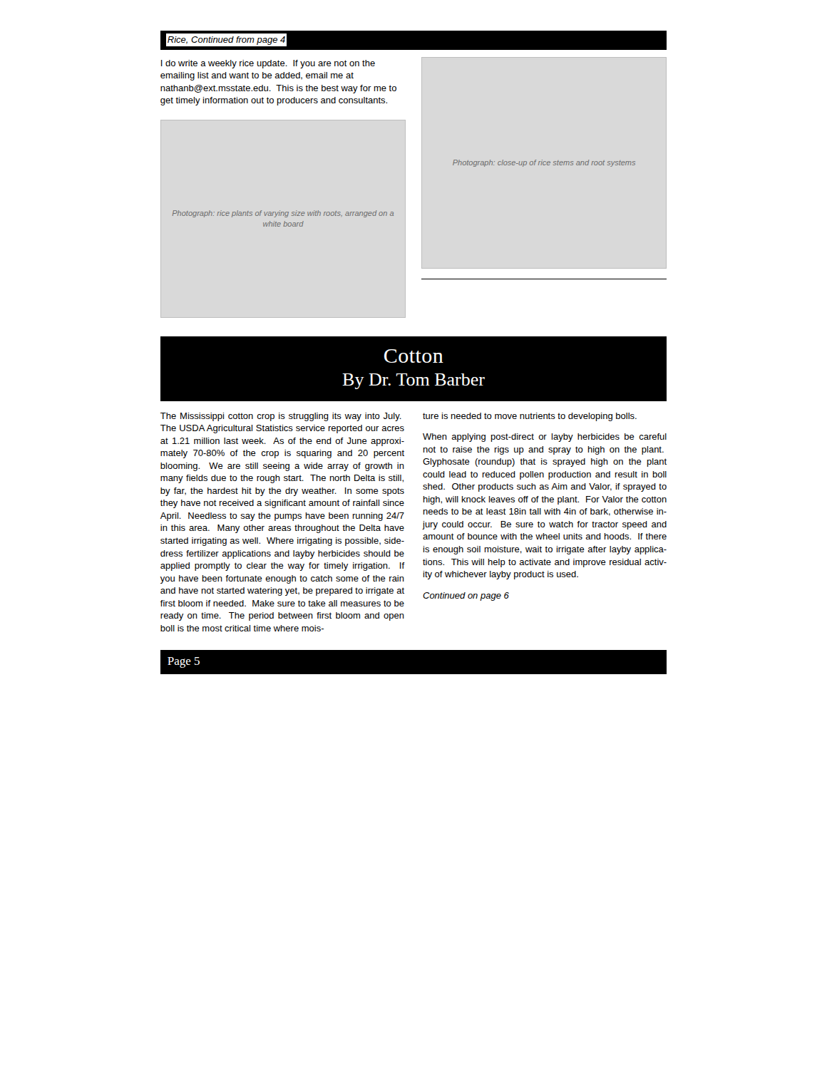Rice, Continued from page 4
I do write a weekly rice update. If you are not on the emailing list and want to be added, email me at nathanb@ext.msstate.edu. This is the best way for me to get timely information out to producers and consultants.
Photograph: rice plants of varying size with roots, arranged on a white board
Photograph: close-up of rice stems and root systems
Cotton
By Dr. Tom Barber
The Mississippi cotton crop is struggling its way into July. The USDA Agricultural Statistics service reported our acres at 1.21 million last week. As of the end of June approximately 70-80% of the crop is squaring and 20 percent blooming. We are still seeing a wide array of growth in many fields due to the rough start. The north Delta is still, by far, the hardest hit by the dry weather. In some spots they have not received a significant amount of rainfall since April. Needless to say the pumps have been running 24/7 in this area. Many other areas throughout the Delta have started irrigating as well. Where irrigating is possible, side-dress fertilizer applications and layby herbicides should be applied promptly to clear the way for timely irrigation. If you have been fortunate enough to catch some of the rain and have not started watering yet, be prepared to irrigate at first bloom if needed. Make sure to take all measures to be ready on time. The period between first bloom and open boll is the most critical time where mois-
ture is needed to move nutrients to developing bolls.
When applying post-direct or layby herbicides be careful not to raise the rigs up and spray to high on the plant. Glyphosate (roundup) that is sprayed high on the plant could lead to reduced pollen production and result in boll shed. Other products such as Aim and Valor, if sprayed to high, will knock leaves off of the plant. For Valor the cotton needs to be at least 18in tall with 4in of bark, otherwise injury could occur. Be sure to watch for tractor speed and amount of bounce with the wheel units and hoods. If there is enough soil moisture, wait to irrigate after layby applications. This will help to activate and improve residual activity of whichever layby product is used.
Continued on page 6
Page 5